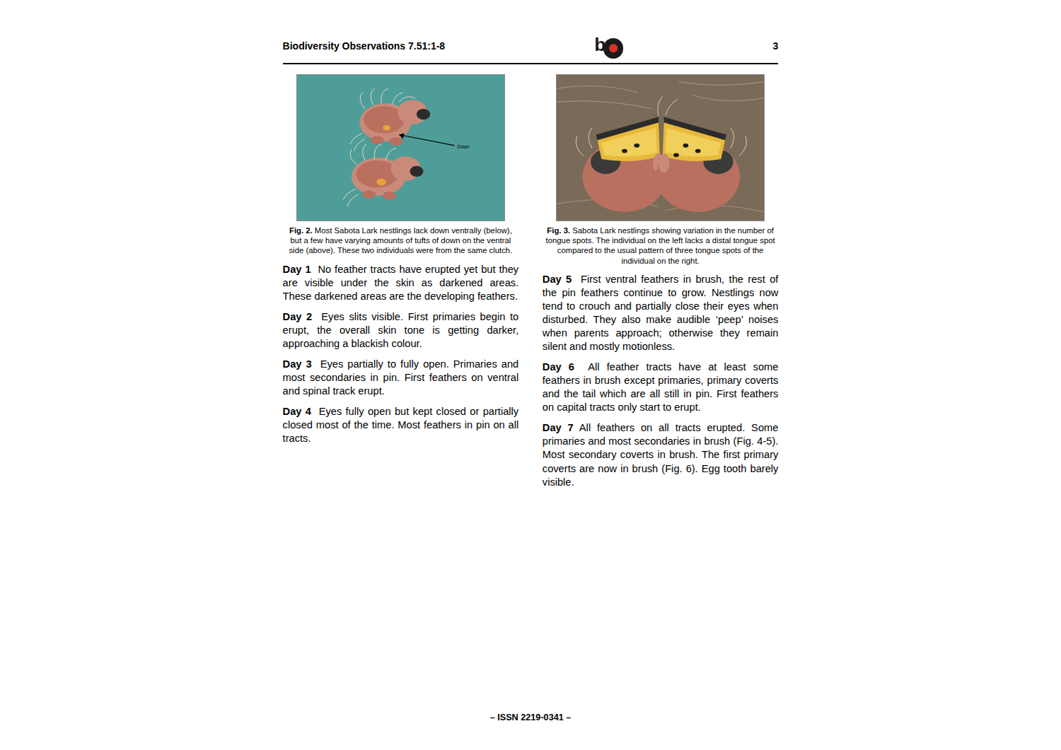Biodiversity Observations 7.51:1-8
b
3
Down
Fig. 2. Most Sabota Lark nestlings lack down ventrally (below), but a few have varying amounts of tufts of down on the ventral side (above). These two individuals were from the same clutch.
Day 1 No feather tracts have erupted yet but they are visible under the skin as darkened areas. These darkened areas are the developing feathers.
Day 2 Eyes slits visible. First primaries begin to erupt, the overall skin tone is getting darker, approaching a blackish colour.
Day 3 Eyes partially to fully open. Primaries and most secondaries in pin. First feathers on ventral and spinal track erupt.
Day 4 Eyes fully open but kept closed or partially closed most of the time. Most feathers in pin on all tracts.
Fig. 3. Sabota Lark nestlings showing variation in the number of tongue spots. The individual on the left lacks a distal tongue spot compared to the usual pattern of three tongue spots of the individual on the right.
Day 5 First ventral feathers in brush, the rest of the pin feathers continue to grow. Nestlings now tend to crouch and partially close their eyes when disturbed. They also make audible ‘peep’ noises when parents approach; otherwise they remain silent and mostly motionless.
Day 6 All feather tracts have at least some feathers in brush except primaries, primary coverts and the tail which are all still in pin. First feathers on capital tracts only start to erupt.
Day 7 All feathers on all tracts erupted. Some primaries and most secondaries in brush (Fig. 4-5). Most secondary coverts in brush. The first primary coverts are now in brush (Fig. 6). Egg tooth barely visible.
– ISSN 2219-0341 –